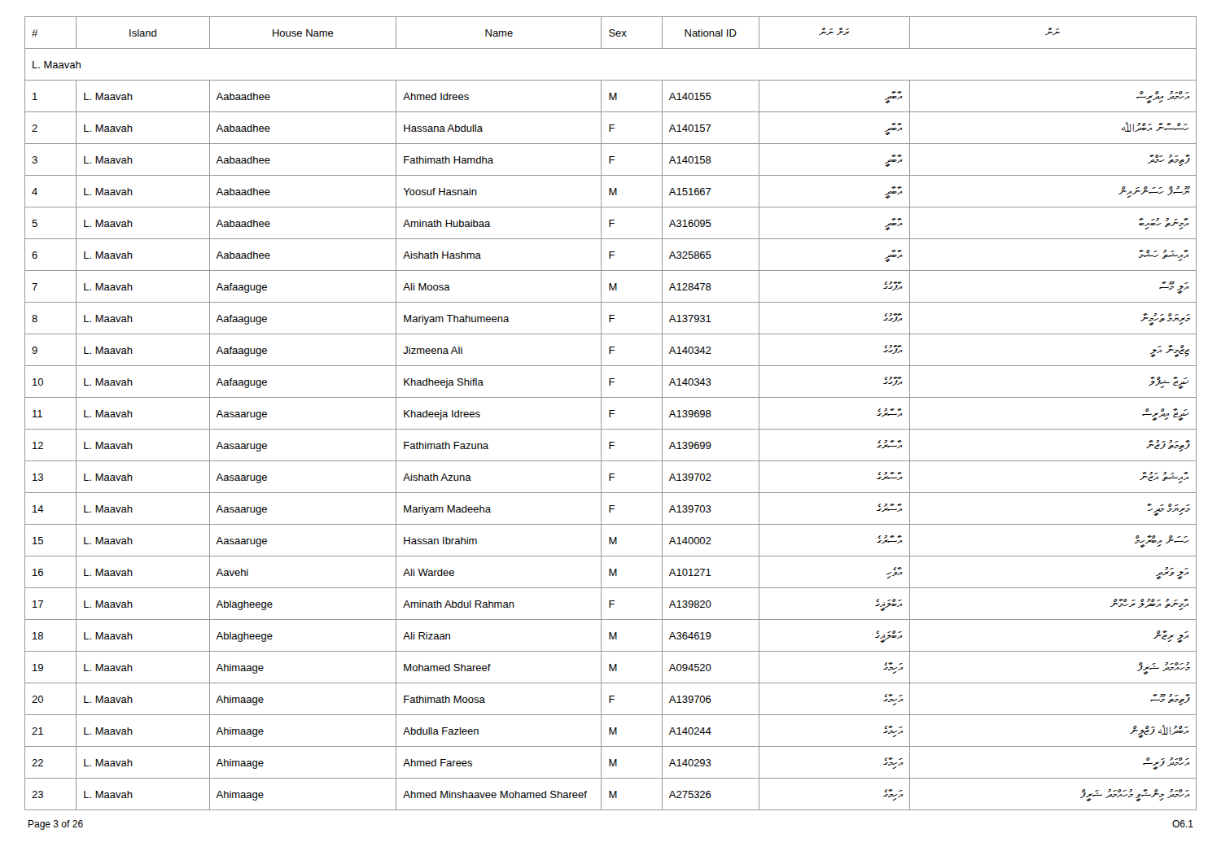| # | Island | House Name | Name | Sex | National ID | ރަށް ނަން | ނަން |
| --- | --- | --- | --- | --- | --- | --- | --- |
| L. Maavah |
| 1 | L. Maavah | Aabaadhee | Ahmed Idrees | M | A140155 | އާބާދީ | އަހްމަދު އިދްރީސް |
| 2 | L. Maavah | Aabaadhee | Hassana Abdulla | F | A140157 | އާބާދީ | ހަސްސާނާ އަބްދުﷲ |
| 3 | L. Maavah | Aabaadhee | Fathimath Hamdha | F | A140158 | އާބާދީ | ފާތިމަތު ހަމްދާ |
| 4 | L. Maavah | Aabaadhee | Yoosuf Hasnain | M | A151667 | އާބާދީ | ޔޫސުފް ހަސަންނައިން |
| 5 | L. Maavah | Aabaadhee | Aminath Hubaibaa | F | A316095 | އާބާދީ | އާމިނަތު ހުބައިބާ |
| 6 | L. Maavah | Aabaadhee | Aishath Hashma | F | A325865 | އާބާދީ | އާއިޝަތު ހަޝްމާ |
| 7 | L. Maavah | Aafaaguge | Ali Moosa | M | A128478 | އާފާގުގެ | އަލީ މޫސާ |
| 8 | L. Maavah | Aafaaguge | Mariyam Thahumeena | F | A137931 | އާފާގުގެ | މަރިޔަމް ތަހުމީނާ |
| 9 | L. Maavah | Aafaaguge | Jizmeena Ali | F | A140342 | އާފާގުގެ | ޖިޒްމީނާ އަލީ |
| 10 | L. Maavah | Aafaaguge | Khadheeja Shifla | F | A140343 | އާފާގުގެ | ޚަދީޖާ ޝިފްލާ |
| 11 | L. Maavah | Aasaaruge | Khadeeja Idrees | F | A139698 | އާސާރުގެ | ޚަދީޖާ އިދްރީސް |
| 12 | L. Maavah | Aasaaruge | Fathimath Fazuna | F | A139699 | އާސާރުގެ | ފާތިމަތު ފަޒުނާ |
| 13 | L. Maavah | Aasaaruge | Aishath Azuna | F | A139702 | އާސާރުގެ | އާއިޝަތު އަޒުނާ |
| 14 | L. Maavah | Aasaaruge | Mariyam Madeeha | F | A139703 | އާސާރުގެ | މަރިޔަމް މަދީހާ |
| 15 | L. Maavah | Aasaaruge | Hassan Ibrahim | M | A140002 | އާސާރުގެ | ހަސަން އިބްރާހީމް |
| 16 | L. Maavah | Aavehi | Ali Wardee | M | A101271 | އާވެހި | އަލީ ވަރުދީ |
| 17 | L. Maavah | Ablagheege | Aminath Abdul Rahman | F | A139820 | އަބްލަޣީގެ | އާމިނަތު އަބްދުލް ރަހްމާން |
| 18 | L. Maavah | Ablagheege | Ali Rizaan | M | A364619 | އަބްލަޣީގެ | އަލީ ރިޒާން |
| 19 | L. Maavah | Ahimaage | Mohamed Shareef | M | A094520 | އަހިމާގެ | މުހައްމަދު ޝަރީފް |
| 20 | L. Maavah | Ahimaage | Fathimath Moosa | F | A139706 | އަހިމާގެ | ފާތިމަތު މޫސާ |
| 21 | L. Maavah | Ahimaage | Abdulla Fazleen | M | A140244 | އަހިމާގެ | އަބްދުﷲ ފަޒްލީން |
| 22 | L. Maavah | Ahimaage | Ahmed Farees | M | A140293 | އަހިމާގެ | އަހްމަދު ފަރީސް |
| 23 | L. Maavah | Ahimaage | Ahmed Minshaavee Mohamed Shareef | M | A275326 | އަހިމާގެ | އަހްމަދު މިންޝާވީ މުހައްމަދު ޝަރީފް |
Page 3 of 26
O6.1